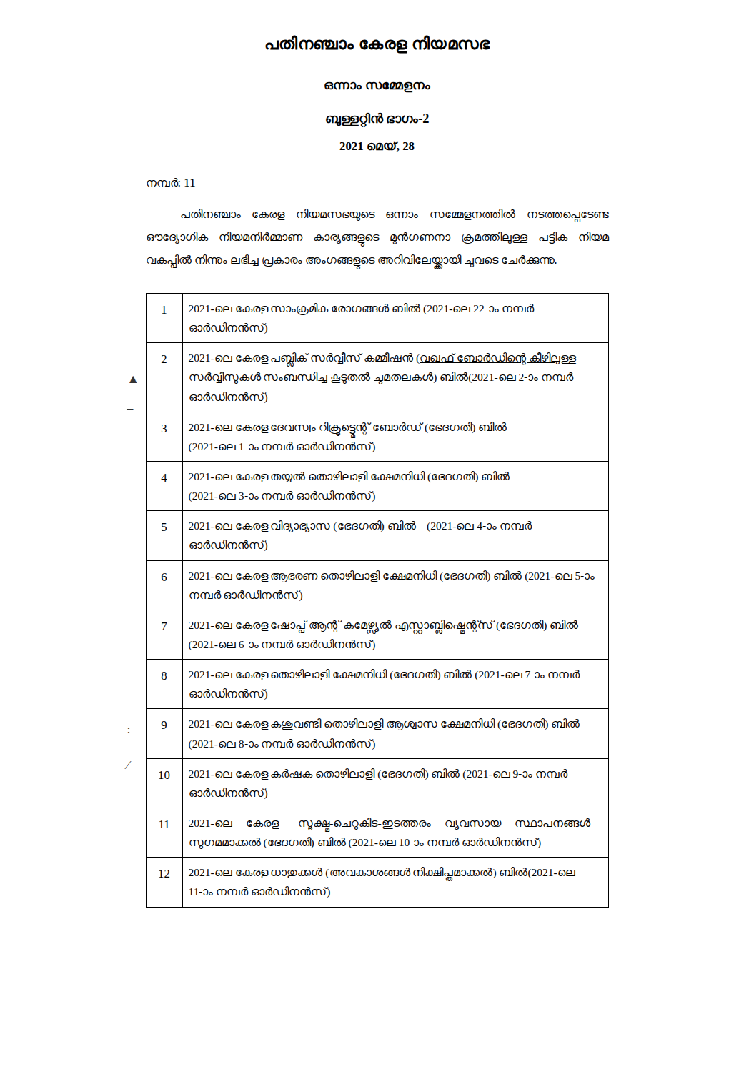▲ – : ⁄
പതിനഞ്ചാം കേരള നിയമസഭ
ഒന്നാം സമ്മേളനം
ബുള്ളറ്റിൻ ഭാഗം-2
2021 മെയ്, 28
നമ്പർ: 11
പതിനഞ്ചാം കേരള നിയമസഭയുടെ ഒന്നാം സമ്മേളനത്തിൽ നടത്തപ്പെടേണ്ട ഔദ്യോഗിക നിയമനിർമ്മാണ കാര്യങ്ങളുടെ മുൻഗണനാ ക്രമത്തിലുള്ള പട്ടിക നിയമ വകുപ്പിൽ നിന്നും ലഭിച്ച പ്രകാരം അംഗങ്ങളുടെ അറിവിലേയ്ക്കായി ചുവടെ ചേർക്കുന്നു.
| 1 | 2021-ലെ കേരള സാംക്രമിക രോഗങ്ങൾ ബിൽ (2021-ലെ 22-ാം നമ്പർ ഓർഡിനൻസ്) |
| 2 | 2021-ലെ കേരള പബ്ലിക് സർവ്വീസ് കമ്മീഷൻ ( വഖഫ് ബോർഡിന്റെ കീഴിലുള്ള സർവ്വീസുകൾ സംബന്ധിച്ച കൂടുതൽ ചുമതലകൾ ) ബിൽ(2021-ലെ 2-ാം നമ്പർ ഓർഡിനൻസ്) |
| 3 | 2021-ലെ കേരള ദേവസ്വം റിക്രൂട്ട്മെന്റ് ബോർഡ് (ഭേദഗതി) ബിൽ (2021-ലെ 1-ാം നമ്പർ ഓർഡിനൻസ്) |
| 4 | 2021-ലെ കേരള തയ്യൽ തൊഴിലാളി ക്ഷേമനിധി (ഭേദഗതി) ബിൽ (2021-ലെ 3-ാം നമ്പർ ഓർഡിനൻസ്) |
| 5 | 2021-ലെ കേരള വിദ്യാഭ്യാസ (ഭേദഗതി) ബിൽ (2021-ലെ 4-ാം നമ്പർ ഓർഡിനൻസ്) |
| 6 | 2021-ലെ കേരള ആഭരണ തൊഴിലാളി ക്ഷേമനിധി (ഭേദഗതി) ബിൽ (2021-ലെ 5-ാം നമ്പർ ഓർഡിനൻസ്) |
| 7 | 2021-ലെ കേരള ഷോപ്പ് ആന്റ് കമേഴ്സ്യൽ എസ്റ്റാബ്ലിഷ്മെന്റ്സ് (ഭേദഗതി) ബിൽ (2021-ലെ 6-ാം നമ്പർ ഓർഡിനൻസ്) |
| 8 | 2021-ലെ കേരള തൊഴിലാളി ക്ഷേമനിധി (ഭേദഗതി) ബിൽ (2021-ലെ 7-ാം നമ്പർ ഓർഡിനൻസ്) |
| 9 | 2021-ലെ കേരള കശുവണ്ടി തൊഴിലാളി ആശ്വാസ ക്ഷേമനിധി (ഭേദഗതി) ബിൽ (2021-ലെ 8-ാം നമ്പർ ഓർഡിനൻസ്) |
| 10 | 2021-ലെ കേരള കർഷക തൊഴിലാളി (ഭേദഗതി) ബിൽ (2021-ലെ 9-ാം നമ്പർ ഓർഡിനൻസ്) |
| 11 | 2021-ലെ കേരള സൂക്ഷ്മ-ചെറുകിട-ഇടത്തരം വ്യവസായ സ്ഥാപനങ്ങൾ സുഗമമാക്കൽ (ഭേദഗതി) ബിൽ (2021-ലെ 10-ാം നമ്പർ ഓർഡിനൻസ്) |
| 12 | 2021-ലെ കേരള ധാതുക്കൾ (അവകാശങ്ങൾ നിക്ഷിപ്തമാക്കൽ) ബിൽ(2021-ലെ 11-ാം നമ്പർ ഓർഡിനൻസ്) |